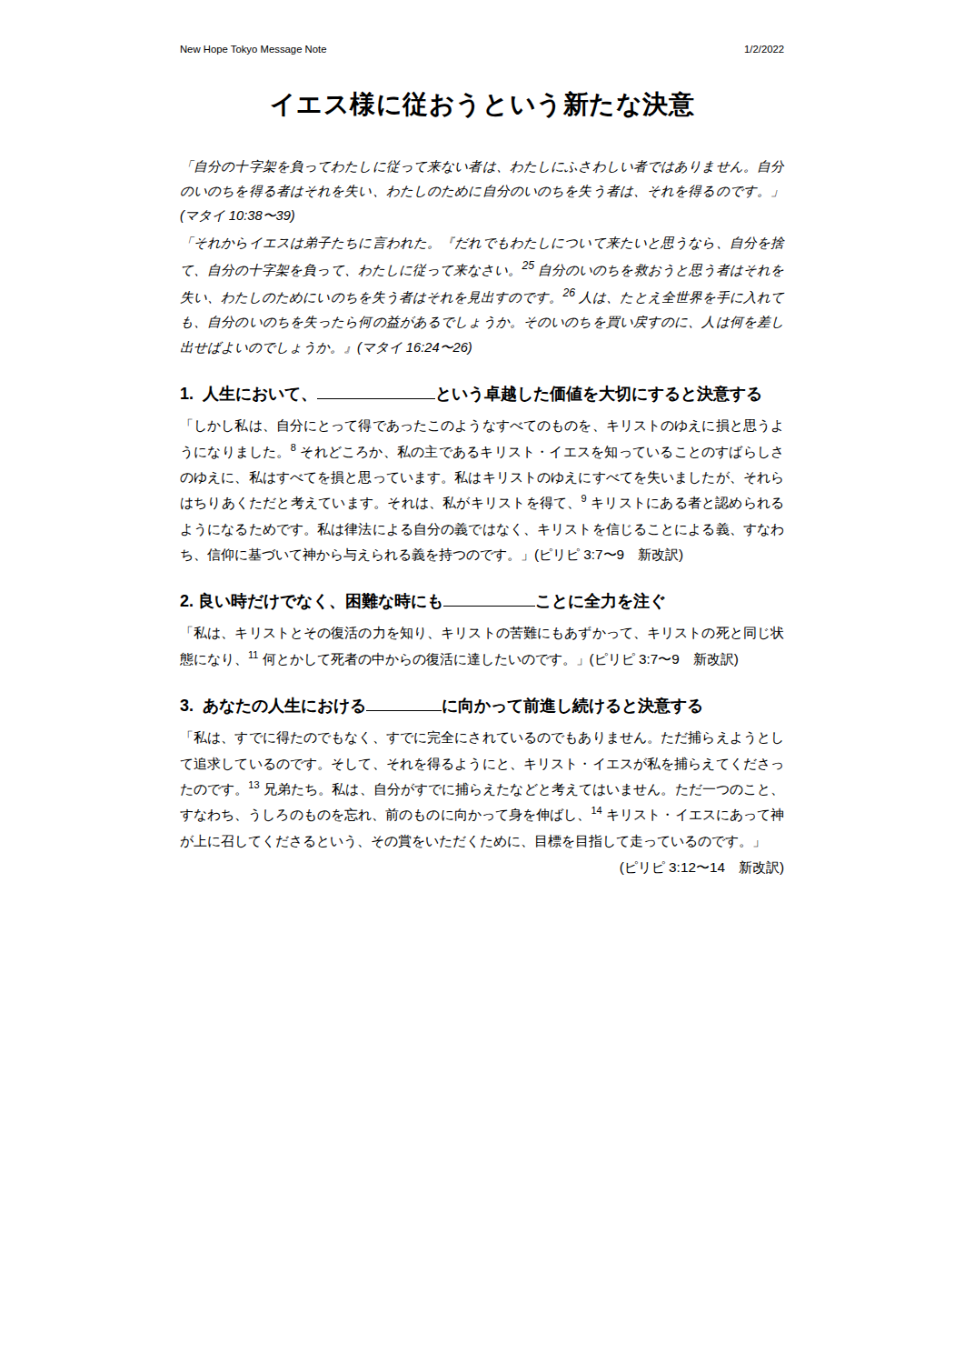New Hope Tokyo Message Note 1/2/2022
イエス様に従おうという新たな決意
「自分の十字架を負ってわたしに従って来ない者は、わたしにふさわしい者ではありません。自分のいのちを得る者はそれを失い、わたしのために自分のいのちを失う者は、それを得るのです。」(マタイ 10:38〜39)
「それからイエスは弟子たちに言われた。『だれでもわたしについて来たいと思うなら、自分を捨て、自分の十字架を負って、わたしに従って来なさい。25 自分のいのちを救おうと思う者はそれを失い、わたしのためにいのちを失う者はそれを見出すのです。26 人は、たとえ全世界を手に入れても、自分のいのちを失ったら何の益があるでしょうか。そのいのちを買い戻すのに、人は何を差し出せばよいのでしょうか。』(マタイ 16:24〜26)
1. 人生において、 という卓越した価値を大切にすると決意する
「しかし私は、自分にとって得であったこのようなすべてのものを、キリストのゆえに損と思うようになりました。8 それどころか、私の主であるキリスト・イエスを知っていることのすばらしさのゆえに、私はすべてを損と思っています。私はキリストのゆえにすべてを失いましたが、それらはちりあくただと考えています。それは、私がキリストを得て、9 キリストにある者と認められるようになるためです。私は律法による自分の義ではなく、キリストを信じることによる義、すなわち、信仰に基づいて神から与えられる義を持つのです。」(ピリピ 3:7〜9　新改訳)
2. 良い時だけでなく、困難な時にも ことに全力を注ぐ
「私は、キリストとその復活の力を知り、キリストの苦難にもあずかって、キリストの死と同じ状態になり、11 何とかして死者の中からの復活に達したいのです。」(ピリピ 3:7〜9　新改訳)
3. あなたの人生における に向かって前進し続けると決意する
「私は、すでに得たのでもなく、すでに完全にされているのでもありません。ただ捕らえようとして追求しているのです。そして、それを得るようにと、キリスト・イエスが私を捕らえてくださったのです。13 兄弟たち。私は、自分がすでに捕らえたなどと考えてはいません。ただ一つのこと、すなわち、うしろのものを忘れ、前のものに向かって身を伸ばし、14 キリスト・イエスにあって神が上に召してくださるという、その賞をいただくために、目標を目指して走っているのです。」 (ピリピ 3:12〜14　新改訳)